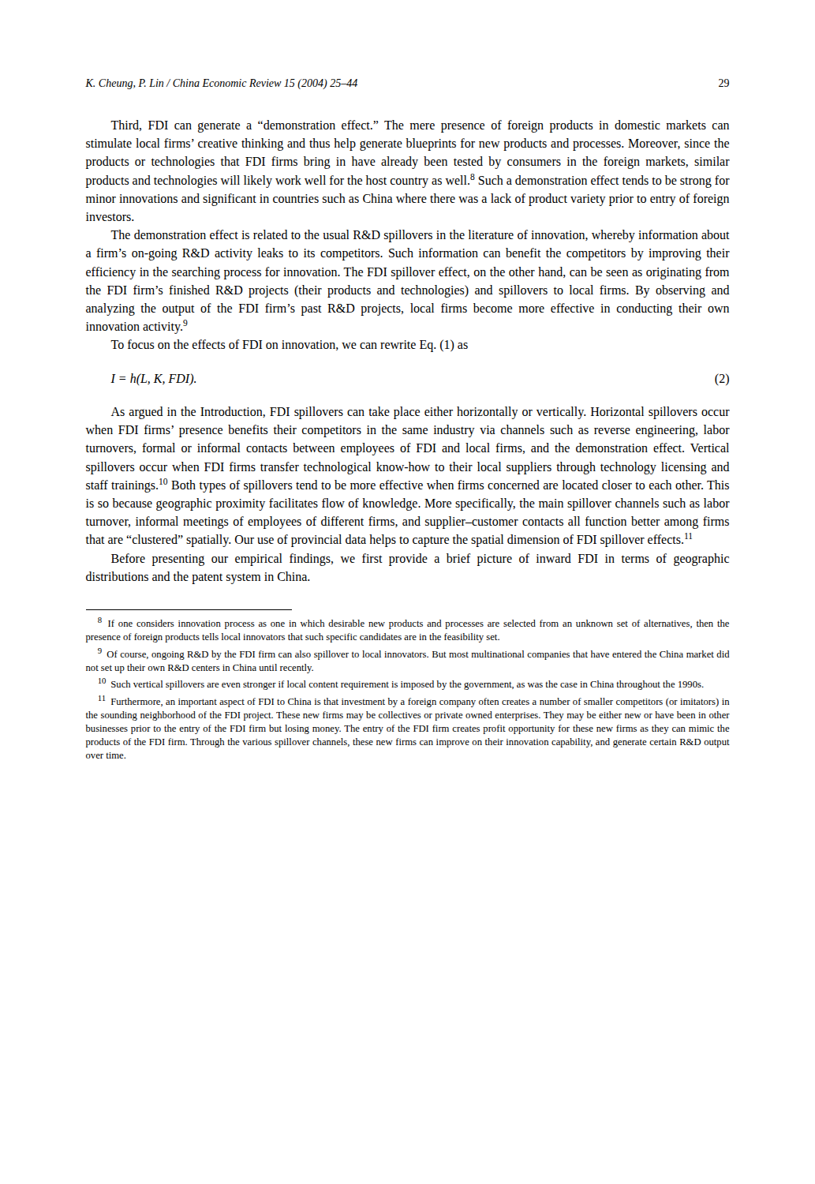K. Cheung, P. Lin / China Economic Review 15 (2004) 25–44 29
Third, FDI can generate a “demonstration effect.” The mere presence of foreign products in domestic markets can stimulate local firms’ creative thinking and thus help generate blueprints for new products and processes. Moreover, since the products or technologies that FDI firms bring in have already been tested by consumers in the foreign markets, similar products and technologies will likely work well for the host country as well.8 Such a demonstration effect tends to be strong for minor innovations and significant in countries such as China where there was a lack of product variety prior to entry of foreign investors.
The demonstration effect is related to the usual R&D spillovers in the literature of innovation, whereby information about a firm’s on-going R&D activity leaks to its competitors. Such information can benefit the competitors by improving their efficiency in the searching process for innovation. The FDI spillover effect, on the other hand, can be seen as originating from the FDI firm’s finished R&D projects (their products and technologies) and spillovers to local firms. By observing and analyzing the output of the FDI firm’s past R&D projects, local firms become more effective in conducting their own innovation activity.9
To focus on the effects of FDI on innovation, we can rewrite Eq. (1) as
I = h(L, K, FDI). (2)
As argued in the Introduction, FDI spillovers can take place either horizontally or vertically. Horizontal spillovers occur when FDI firms’ presence benefits their competitors in the same industry via channels such as reverse engineering, labor turnovers, formal or informal contacts between employees of FDI and local firms, and the demonstration effect. Vertical spillovers occur when FDI firms transfer technological know-how to their local suppliers through technology licensing and staff trainings.10 Both types of spillovers tend to be more effective when firms concerned are located closer to each other. This is so because geographic proximity facilitates flow of knowledge. More specifically, the main spillover channels such as labor turnover, informal meetings of employees of different firms, and supplier–customer contacts all function better among firms that are “clustered” spatially. Our use of provincial data helps to capture the spatial dimension of FDI spillover effects.11
Before presenting our empirical findings, we first provide a brief picture of inward FDI in terms of geographic distributions and the patent system in China.
8 If one considers innovation process as one in which desirable new products and processes are selected from an unknown set of alternatives, then the presence of foreign products tells local innovators that such specific candidates are in the feasibility set.
9 Of course, ongoing R&D by the FDI firm can also spillover to local innovators. But most multinational companies that have entered the China market did not set up their own R&D centers in China until recently.
10 Such vertical spillovers are even stronger if local content requirement is imposed by the government, as was the case in China throughout the 1990s.
11 Furthermore, an important aspect of FDI to China is that investment by a foreign company often creates a number of smaller competitors (or imitators) in the sounding neighborhood of the FDI project. These new firms may be collectives or private owned enterprises. They may be either new or have been in other businesses prior to the entry of the FDI firm but losing money. The entry of the FDI firm creates profit opportunity for these new firms as they can mimic the products of the FDI firm. Through the various spillover channels, these new firms can improve on their innovation capability, and generate certain R&D output over time.